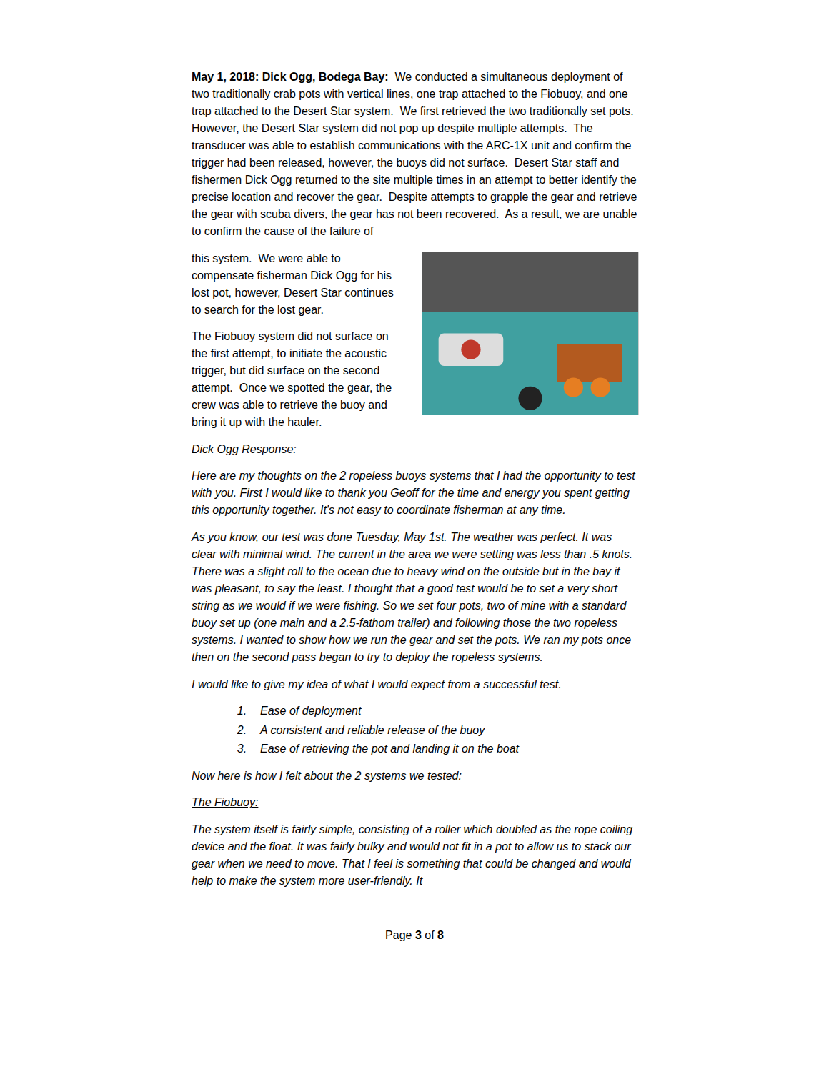May 1, 2018: Dick Ogg, Bodega Bay: We conducted a simultaneous deployment of two traditionally crab pots with vertical lines, one trap attached to the Fiobuoy, and one trap attached to the Desert Star system. We first retrieved the two traditionally set pots. However, the Desert Star system did not pop up despite multiple attempts. The transducer was able to establish communications with the ARC-1X unit and confirm the trigger had been released, however, the buoys did not surface. Desert Star staff and fishermen Dick Ogg returned to the site multiple times in an attempt to better identify the precise location and recover the gear. Despite attempts to grapple the gear and retrieve the gear with scuba divers, the gear has not been recovered. As a result, we are unable to confirm the cause of the failure of
this system. We were able to compensate fisherman Dick Ogg for his lost pot, however, Desert Star continues to search for the lost gear.
The Fiobuoy system did not surface on the first attempt, to initiate the acoustic trigger, but did surface on the second attempt. Once we spotted the gear, the crew was able to retrieve the buoy and bring it up with the hauler.
Dick Ogg Response:
Here are my thoughts on the 2 ropeless buoys systems that I had the opportunity to test with you. First I would like to thank you Geoff for the time and energy you spent getting this opportunity together. It's not easy to coordinate fisherman at any time.
As you know, our test was done Tuesday, May 1st. The weather was perfect. It was clear with minimal wind. The current in the area we were setting was less than .5 knots. There was a slight roll to the ocean due to heavy wind on the outside but in the bay it was pleasant, to say the least. I thought that a good test would be to set a very short string as we would if we were fishing. So we set four pots, two of mine with a standard buoy set up (one main and a 2.5-fathom trailer) and following those the two ropeless systems. I wanted to show how we run the gear and set the pots. We ran my pots once then on the second pass began to try to deploy the ropeless systems.
I would like to give my idea of what I would expect from a successful test.
Ease of deployment
A consistent and reliable release of the buoy
Ease of retrieving the pot and landing it on the boat
Now here is how I felt about the 2 systems we tested:
The Fiobuoy:
The system itself is fairly simple, consisting of a roller which doubled as the rope coiling device and the float. It was fairly bulky and would not fit in a pot to allow us to stack our gear when we need to move. That I feel is something that could be changed and would help to make the system more user-friendly. It
Page 3 of 8